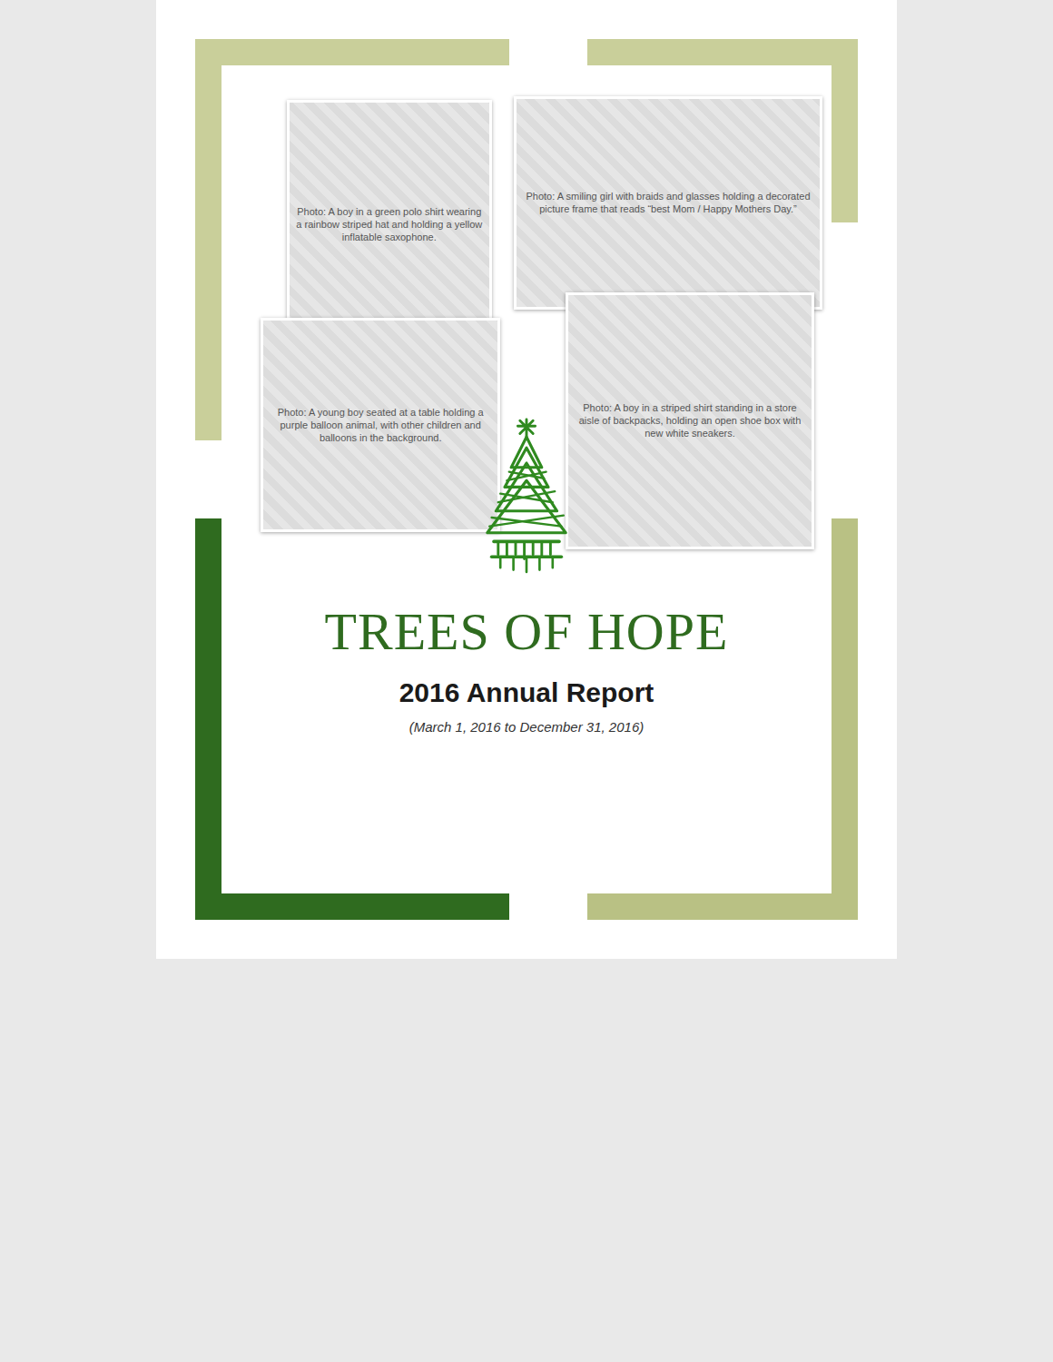Photo: A boy in a green polo shirt wearing a rainbow striped hat and holding a yellow inflatable saxophone.
Photo: A smiling girl with braids and glasses holding a decorated picture frame that reads “best Mom / Happy Mothers Day.”
Photo: A young boy seated at a table holding a purple balloon animal, with other children and balloons in the background.
Photo: A boy in a striped shirt standing in a store aisle of backpacks, holding an open shoe box with new white sneakers.
TREES OF HOPE
2016 Annual Report
(March 1, 2016 to December 31, 2016)